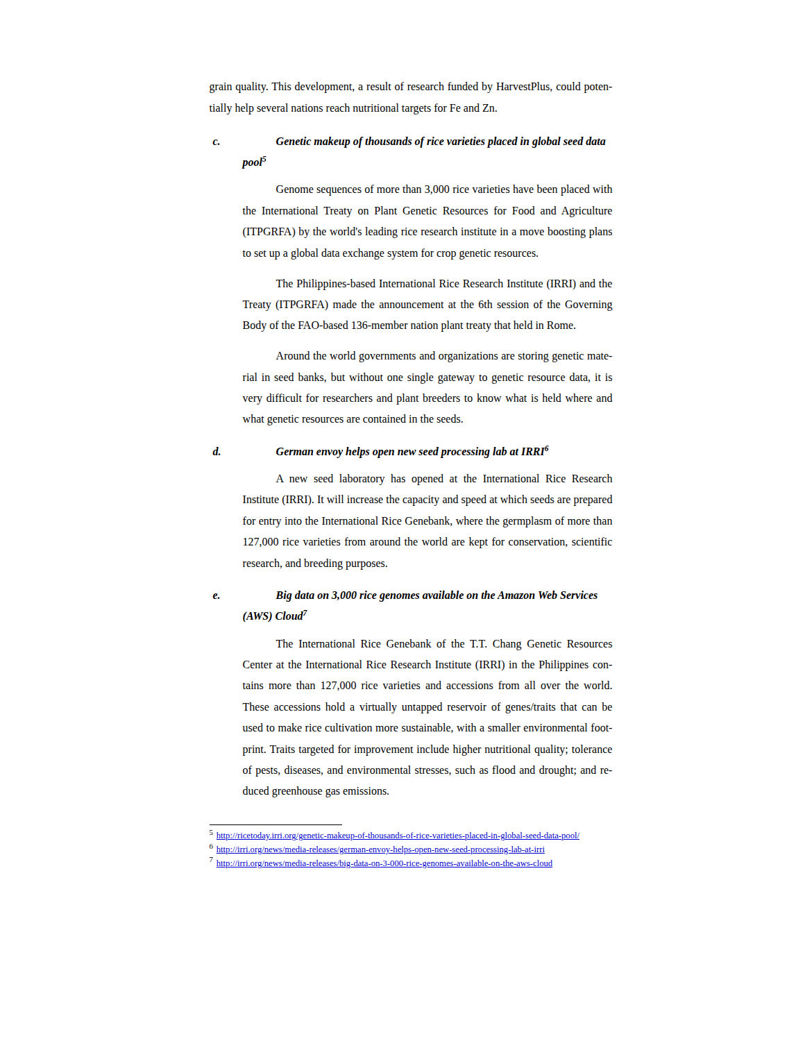grain quality. This development, a result of research funded by HarvestPlus, could potentially help several nations reach nutritional targets for Fe and Zn.
c.
Genetic makeup of thousands of rice varieties placed in global seed data pool5
Genome sequences of more than 3,000 rice varieties have been placed with the International Treaty on Plant Genetic Resources for Food and Agriculture (ITPGRFA) by the world's leading rice research institute in a move boosting plans to set up a global data exchange system for crop genetic resources.
The Philippines-based International Rice Research Institute (IRRI) and the Treaty (ITPGRFA) made the announcement at the 6th session of the Governing Body of the FAO-based 136-member nation plant treaty that held in Rome.
Around the world governments and organizations are storing genetic material in seed banks, but without one single gateway to genetic resource data, it is very difficult for researchers and plant breeders to know what is held where and what genetic resources are contained in the seeds.
d.
German envoy helps open new seed processing lab at IRRI6
A new seed laboratory has opened at the International Rice Research Institute (IRRI). It will increase the capacity and speed at which seeds are prepared for entry into the International Rice Genebank, where the germplasm of more than 127,000 rice varieties from around the world are kept for conservation, scientific research, and breeding purposes.
e.
Big data on 3,000 rice genomes available on the Amazon Web Services (AWS) Cloud7
The International Rice Genebank of the T.T. Chang Genetic Resources Center at the International Rice Research Institute (IRRI) in the Philippines contains more than 127,000 rice varieties and accessions from all over the world. These accessions hold a virtually untapped reservoir of genes/traits that can be used to make rice cultivation more sustainable, with a smaller environmental footprint. Traits targeted for improvement include higher nutritional quality; tolerance of pests, diseases, and environmental stresses, such as flood and drought; and reduced greenhouse gas emissions.
5 http://ricetoday.irri.org/genetic-makeup-of-thousands-of-rice-varieties-placed-in-global-seed-data-pool/
6 http://irri.org/news/media-releases/german-envoy-helps-open-new-seed-processing-lab-at-irri
7 http://irri.org/news/media-releases/big-data-on-3-000-rice-genomes-available-on-the-aws-cloud